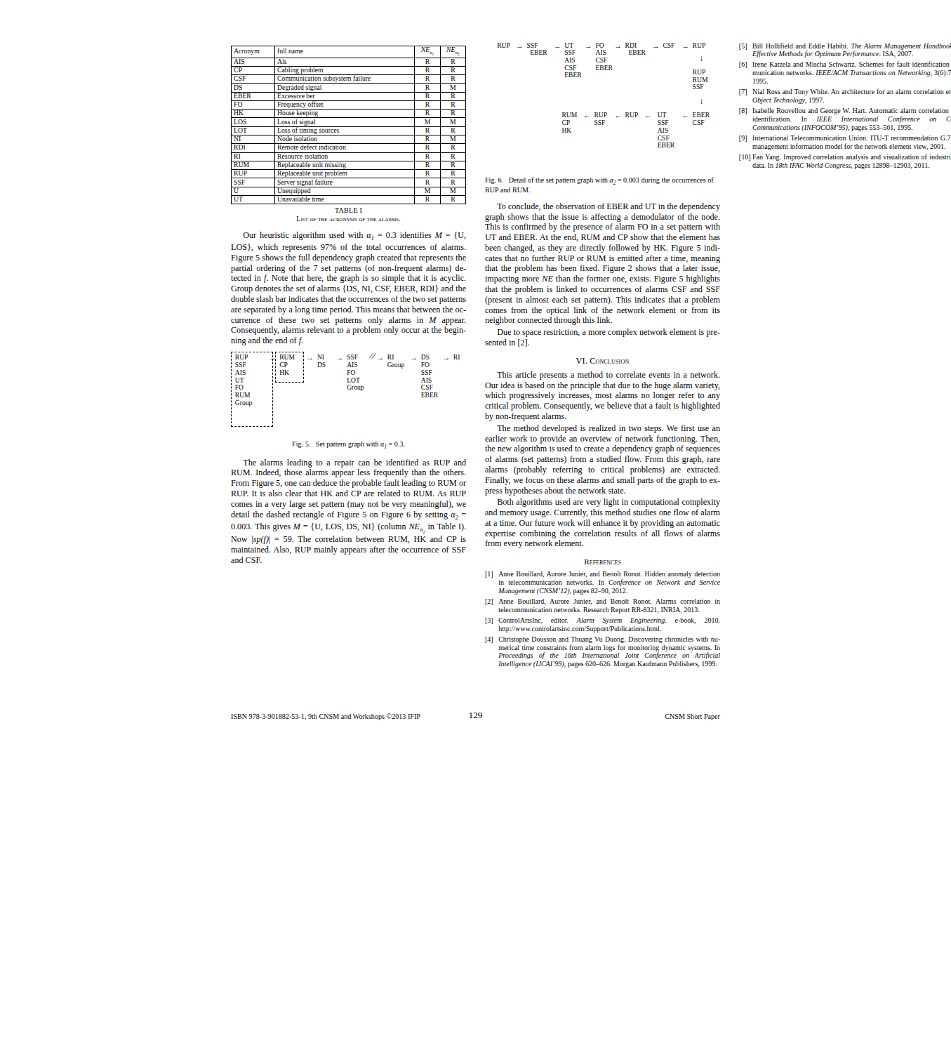| Acronym | full name | NE α 1 | NE α 2 |
| --- | --- | --- | --- |
| AIS | Ais | R | R |
| CP | Cabling problem | R | R |
| CSF | Communication subsystem failure | R | R |
| DS | Degraded signal | R | M |
| EBER | Excessive ber | R | R |
| FO | Frequency offset | R | R |
| HK | House keeping | R | R |
| LOS | Loss of signal | M | M |
| LOT | Loss of timing sources | R | R |
| NI | Node isolation | R | M |
| RDI | Remote defect indication | R | R |
| RI | Resource isolation | R | R |
| RUM | Replaceable unit missing | R | R |
| RUP | Replaceable unit problem | R | R |
| SSF | Server signal failure | R | R |
| U | Unequipped | M | M |
| UT | Unavailable time | R | R |
TABLE I
List of the acronyms of the alarms.
Our heuristic algorithm used with α1 = 0.3 identifies M = {U, LOS}, which represents 97% of the total occurrences of alarms. Figure 5 shows the full dependency graph created that represents the partial ordering of the 7 set patterns (of non-frequent alarms) detected in f. Note that here, the graph is so simple that it is acyclic. Group denotes the set of alarms {DS, NI, CSF, EBER, RDI} and the double slash bar indicates that the occurrences of the two set patterns are separated by a long time period. This means that between the occurrence of these two set patterns only alarms in M appear. Consequently, alarms relevant to a problem only occur at the beginning and the end of f.
RUP
SSF
AIS
UT
FO
RUM
Group
→
RUM
CP
HK
→
NI
DS
→
SSF
AIS
FO
LOT
Group
//
→
RI
Group
→
DS
FO
SSF
AIS
CSF
EBER
→
RI
Fig. 5. Set pattern graph with α1 = 0.3.
The alarms leading to a repair can be identified as RUP and RUM. Indeed, those alarms appear less frequently than the others. From Figure 5, one can deduce the probable fault leading to RUM or RUP. It is also clear that HK and CP are related to RUM. As RUP comes in a very large set pattern (may not be very meaningful), we detail the dashed rectangle of Figure 5 on Figure 6 by setting α2 = 0.003. This gives M = {U, LOS, DS, NI} (column NEα2 in Table I). Now |sp(f)| = 59. The correlation between RUM, HK and CP is maintained. Also, RUP mainly appears after the occurrence of SSF and CSF.
RUP
→
SSF
EBER
→
UT
SSF
AIS
CSF
EBER
→
FO
AIS
CSF
EBER
→
RDI
EBER
→
CSF
→
RUP
↓
RUP
RUM
SSF
↓
EBER
CSF
←
UT
SSF
AIS
CSF
EBER
←
RUP
←
RUP
SSF
←
RUM
CP
HK
Fig. 6. Detail of the set pattern graph with α2 = 0.003 during the occurrences of RUP and RUM.
To conclude, the observation of EBER and UT in the dependency graph shows that the issue is affecting a demodulator of the node. This is confirmed by the presence of alarm FO in a set pattern with UT and EBER. At the end, RUM and CP show that the element has been changed, as they are directly followed by HK. Figure 5 indicates that no further RUP or RUM is emitted after a time, meaning that the problem has been fixed. Figure 2 shows that a later issue, impacting more NE than the former one, exists. Figure 5 highlights that the problem is linked to occurrences of alarms CSF and SSF (present in almost each set pattern). This indicates that a problem comes from the optical link of the network element or from its neighbor connected through this link.
Due to space restriction, a more complex network element is presented in [2].
VI. Conclusion
This article presents a method to correlate events in a network. Our idea is based on the principle that due to the huge alarm variety, which progressively increases, most alarms no longer refer to any critical problem. Consequently, we believe that a fault is highlighted by non-frequent alarms.
The method developed is realized in two steps. We first use an earlier work to provide an overview of network functioning. Then, the new algorithm is used to create a dependency graph of sequences of alarms (set patterns) from a studied flow. From this graph, rare alarms (probably referring to critical problems) are extracted. Finally, we focus on these alarms and small parts of the graph to express hypotheses about the network state.
Both algorithms used are very light in computational complexity and memory usage. Currently, this method studies one flow of alarm at a time. Our future work will enhance it by providing an automatic expertise combining the correlation results of all flows of alarms from every network element.
References
[1] Anne Bouillard, Aurore Junier, and Benoît Ronot. Hidden anomaly detection in telecommunication networks. In Conference on Network and Service Management (CNSM’12), pages 82–90, 2012.
[2] Anne Bouillard, Aurore Junier, and Benoît Ronot. Alarms correlation in telecommunication networks. Research Report RR-8321, INRIA, 2013.
[3] ControlArtsInc, editor. Alarm System Engineering. e-book, 2010. http://www.controlartsinc.com/Support/Publications.html.
[4] Christophe Dousson and Thuang Vu Duong. Discovering chronicles with numerical time constraints from alarm logs for monitoring dynamic systems. In Proceedings of the 16th International Joint Conference on Artificial Intelligence (IJCAI’99), pages 620–626. Morgan Kaufmann Publishers, 1999.
[5] Bill Hollifield and Eddie Habibi. The Alarm Management Handbook: Seven Effective Methods for Optimum Performance. ISA, 2007.
[6] Irene Katzela and Mischa Schwartz. Schemes for fault identification in communication networks. IEEE/ACM Transactions on Networking, 3(6):753–764, 1995.
[7] Nial Ross and Tony White. An architecture for an alarm correlation engine. In Object Technology, 1997.
[8] Isabelle Rouvellou and George W. Hart. Automatic alarm correlation for fault identification. In IEEE International Conference on Computer Communications (INFOCOM’95), pages 553–561, 1995.
[9] International Telecommunication Union. ITU-T recommendation G.774 SDH management information model for the network element view, 2001.
[10] Fan Yang. Improved correlation analysis and visualization of industrial alarm data. In 18th IFAC World Congress, pages 12898–12903, 2011.
ISBN 978-3-901882-53-1, 9th CNSM and Workshops ©2013 IFIP
129
CNSM Short Paper